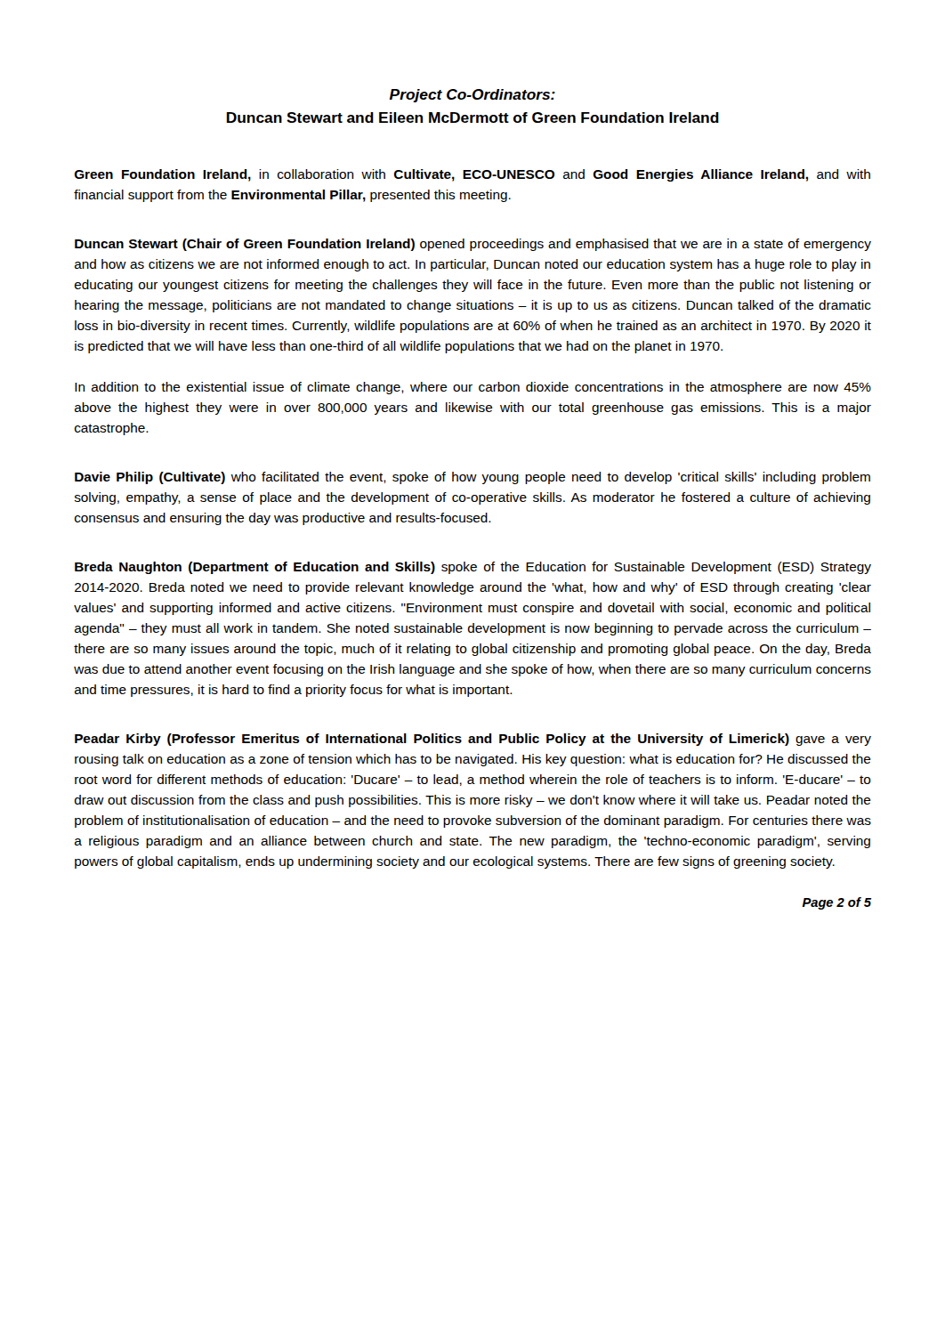Project Co-Ordinators:
Duncan Stewart and Eileen McDermott of Green Foundation Ireland
Green Foundation Ireland, in collaboration with Cultivate, ECO-UNESCO and Good Energies Alliance Ireland, and with financial support from the Environmental Pillar, presented this meeting.
Duncan Stewart (Chair of Green Foundation Ireland) opened proceedings and emphasised that we are in a state of emergency and how as citizens we are not informed enough to act. In particular, Duncan noted our education system has a huge role to play in educating our youngest citizens for meeting the challenges they will face in the future. Even more than the public not listening or hearing the message, politicians are not mandated to change situations – it is up to us as citizens. Duncan talked of the dramatic loss in bio-diversity in recent times. Currently, wildlife populations are at 60% of when he trained as an architect in 1970. By 2020 it is predicted that we will have less than one-third of all wildlife populations that we had on the planet in 1970.
In addition to the existential issue of climate change, where our carbon dioxide concentrations in the atmosphere are now 45% above the highest they were in over 800,000 years and likewise with our total greenhouse gas emissions. This is a major catastrophe.
Davie Philip (Cultivate) who facilitated the event, spoke of how young people need to develop 'critical skills' including problem solving, empathy, a sense of place and the development of co-operative skills. As moderator he fostered a culture of achieving consensus and ensuring the day was productive and results-focused.
Breda Naughton (Department of Education and Skills) spoke of the Education for Sustainable Development (ESD) Strategy 2014-2020. Breda noted we need to provide relevant knowledge around the 'what, how and why' of ESD through creating 'clear values' and supporting informed and active citizens. "Environment must conspire and dovetail with social, economic and political agenda" – they must all work in tandem. She noted sustainable development is now beginning to pervade across the curriculum – there are so many issues around the topic, much of it relating to global citizenship and promoting global peace. On the day, Breda was due to attend another event focusing on the Irish language and she spoke of how, when there are so many curriculum concerns and time pressures, it is hard to find a priority focus for what is important.
Peadar Kirby (Professor Emeritus of International Politics and Public Policy at the University of Limerick) gave a very rousing talk on education as a zone of tension which has to be navigated. His key question: what is education for? He discussed the root word for different methods of education: 'Ducare' – to lead, a method wherein the role of teachers is to inform. 'E-ducare' – to draw out discussion from the class and push possibilities. This is more risky – we don't know where it will take us. Peadar noted the problem of institutionalisation of education – and the need to provoke subversion of the dominant paradigm. For centuries there was a religious paradigm and an alliance between church and state. The new paradigm, the 'techno-economic paradigm', serving powers of global capitalism, ends up undermining society and our ecological systems. There are few signs of greening society.
Page 2 of 5